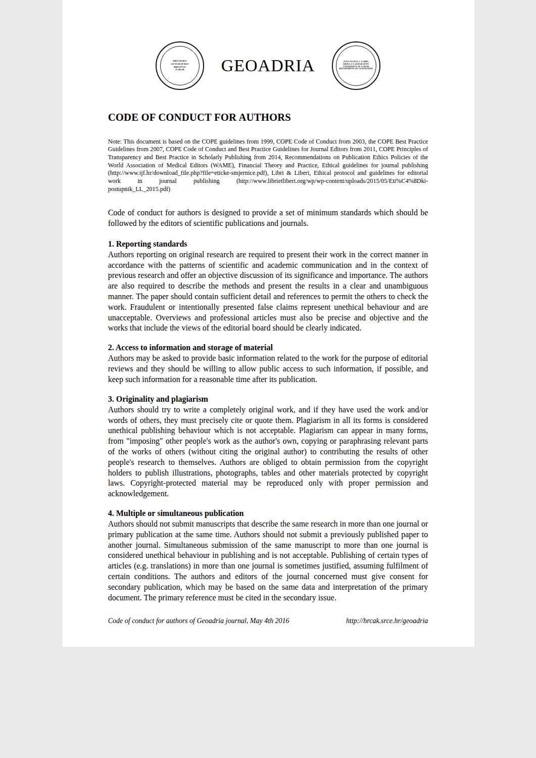Hrvatsko
Geografsko
Društvo
Zadar
GEOADRIA
Sveučilište u Zadru
Odjel za geografiju
University of Zadar
Department of Geography
CODE OF CONDUCT FOR AUTHORS
Note: This document is based on the COPE guidelines from 1999, COPE Code of Conduct from 2003, the COPE Best Practice Guidelines from 2007, COPE Code of Conduct and Best Practice Guidelines for Journal Editors from 2011, COPE Principles of Transparency and Best Practice in Scholarly Publishing from 2014, Recommendations on Publication Ethics Policies of the World Association of Medical Editors (WAME), Financial Theory and Practice, Ethical guidelines for journal publishing (http://www.ijf.hr/download_file.php?file=eticke-smjernice.pdf), Libri & Liberi, Ethical protocol and guidelines for editorial work in journal publishing (http://www.librietliberi.org/wp/wp-content/uploads/2015/05/Eti%C4%8Dki-postupnik_LL_2015.pdf)
Code of conduct for authors is designed to provide a set of minimum standards which should be followed by the editors of scientific publications and journals.
1. Reporting standards
Authors reporting on original research are required to present their work in the correct manner in accordance with the patterns of scientific and academic communication and in the context of previous research and offer an objective discussion of its significance and importance. The authors are also required to describe the methods and present the results in a clear and unambiguous manner. The paper should contain sufficient detail and references to permit the others to check the work. Fraudulent or intentionally presented false claims represent unethical behaviour and are unacceptable. Overviews and professional articles must also be precise and objective and the works that include the views of the editorial board should be clearly indicated.
2. Access to information and storage of material
Authors may be asked to provide basic information related to the work for the purpose of editorial reviews and they should be willing to allow public access to such information, if possible, and keep such information for a reasonable time after its publication.
3. Originality and plagiarism
Authors should try to write a completely original work, and if they have used the work and/or words of others, they must precisely cite or quote them. Plagiarism in all its forms is considered unethical publishing behaviour which is not acceptable. Plagiarism can appear in many forms, from "imposing" other people's work as the author's own, copying or paraphrasing relevant parts of the works of others (without citing the original author) to contributing the results of other people's research to themselves. Authors are obliged to obtain permission from the copyright holders to publish illustrations, photographs, tables and other materials protected by copyright laws. Copyright-protected material may be reproduced only with proper permission and acknowledgement.
4. Multiple or simultaneous publication
Authors should not submit manuscripts that describe the same research in more than one journal or primary publication at the same time. Authors should not submit a previously published paper to another journal. Simultaneous submission of the same manuscript to more than one journal is considered unethical behaviour in publishing and is not acceptable. Publishing of certain types of articles (e.g. translations) in more than one journal is sometimes justified, assuming fulfilment of certain conditions. The authors and editors of the journal concerned must give consent for secondary publication, which may be based on the same data and interpretation of the primary document. The primary reference must be cited in the secondary issue.
Code of conduct for authors of Geoadria journal, May 4th 2016 http://hrcak.srce.hr/geoadria